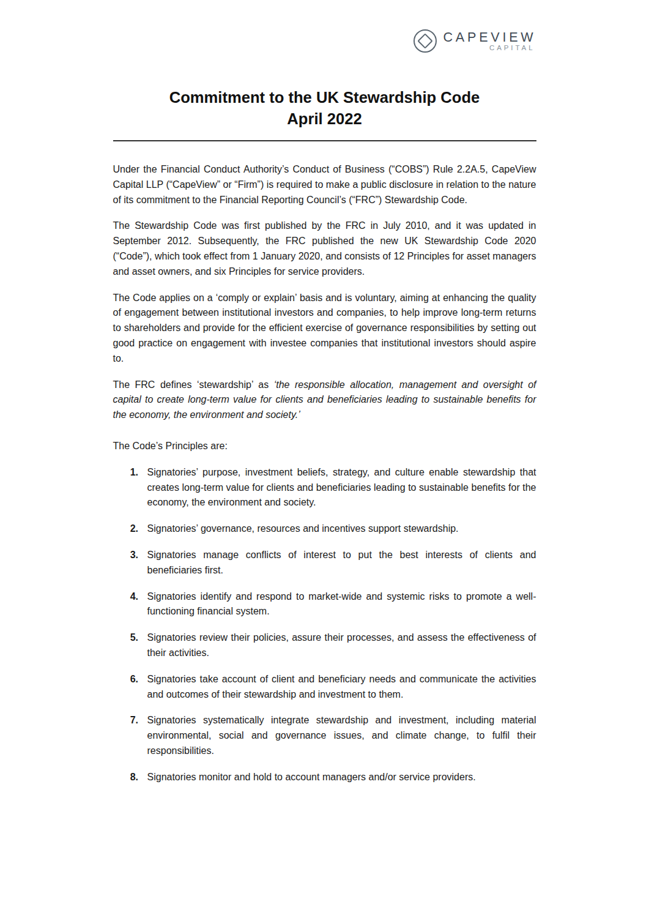CAPEVIEW
CAPITAL
Commitment to the UK Stewardship Code April 2022
Under the Financial Conduct Authority’s Conduct of Business (“COBS”) Rule 2.2A.5, CapeView Capital LLP (“CapeView” or “Firm”) is required to make a public disclosure in relation to the nature of its commitment to the Financial Reporting Council’s (“FRC”) Stewardship Code.
The Stewardship Code was first published by the FRC in July 2010, and it was updated in September 2012. Subsequently, the FRC published the new UK Stewardship Code 2020 (“Code”), which took effect from 1 January 2020, and consists of 12 Principles for asset managers and asset owners, and six Principles for service providers.
The Code applies on a ‘comply or explain’ basis and is voluntary, aiming at enhancing the quality of engagement between institutional investors and companies, to help improve long-term returns to shareholders and provide for the efficient exercise of governance responsibilities by setting out good practice on engagement with investee companies that institutional investors should aspire to.
The FRC defines ‘stewardship’ as ‘the responsible allocation, management and oversight of capital to create long-term value for clients and beneficiaries leading to sustainable benefits for the economy, the environment and society.’
The Code’s Principles are:
Signatories’ purpose, investment beliefs, strategy, and culture enable stewardship that creates long-term value for clients and beneficiaries leading to sustainable benefits for the economy, the environment and society.
Signatories’ governance, resources and incentives support stewardship.
Signatories manage conflicts of interest to put the best interests of clients and beneficiaries first.
Signatories identify and respond to market-wide and systemic risks to promote a well-functioning financial system.
Signatories review their policies, assure their processes, and assess the effectiveness of their activities.
Signatories take account of client and beneficiary needs and communicate the activities and outcomes of their stewardship and investment to them.
Signatories systematically integrate stewardship and investment, including material environmental, social and governance issues, and climate change, to fulfil their responsibilities.
Signatories monitor and hold to account managers and/or service providers.